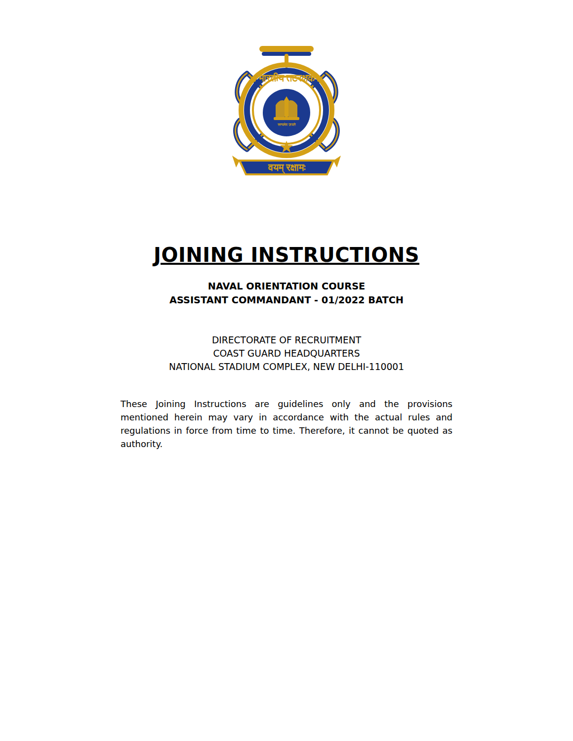भारतीय तटरक्षक सत्यमेव जयते वयम् रक्षामः
JOINING INSTRUCTIONS
NAVAL ORIENTATION COURSE
ASSISTANT COMMANDANT - 01/2022 BATCH
DIRECTORATE OF RECRUITMENT
COAST GUARD HEADQUARTERS
NATIONAL STADIUM COMPLEX, NEW DELHI-110001
These Joining Instructions are guidelines only and the provisions mentioned herein may vary in accordance with the actual rules and regulations in force from time to time. Therefore, it cannot be quoted as authority.